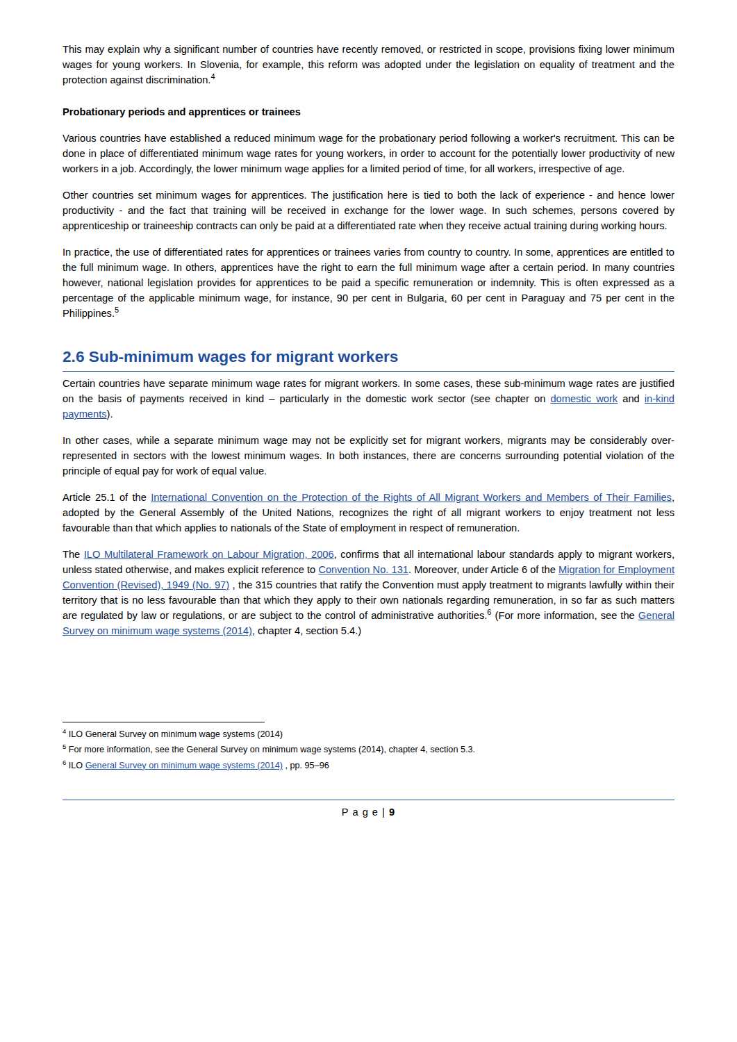This may explain why a significant number of countries have recently removed, or restricted in scope, provisions fixing lower minimum wages for young workers. In Slovenia, for example, this reform was adopted under the legislation on equality of treatment and the protection against discrimination.4
Probationary periods and apprentices or trainees
Various countries have established a reduced minimum wage for the probationary period following a worker's recruitment. This can be done in place of differentiated minimum wage rates for young workers, in order to account for the potentially lower productivity of new workers in a job. Accordingly, the lower minimum wage applies for a limited period of time, for all workers, irrespective of age.
Other countries set minimum wages for apprentices. The justification here is tied to both the lack of experience - and hence lower productivity - and the fact that training will be received in exchange for the lower wage. In such schemes, persons covered by apprenticeship or traineeship contracts can only be paid at a differentiated rate when they receive actual training during working hours.
In practice, the use of differentiated rates for apprentices or trainees varies from country to country. In some, apprentices are entitled to the full minimum wage. In others, apprentices have the right to earn the full minimum wage after a certain period. In many countries however, national legislation provides for apprentices to be paid a specific remuneration or indemnity. This is often expressed as a percentage of the applicable minimum wage, for instance, 90 per cent in Bulgaria, 60 per cent in Paraguay and 75 per cent in the Philippines.5
2.6 Sub-minimum wages for migrant workers
Certain countries have separate minimum wage rates for migrant workers. In some cases, these sub-minimum wage rates are justified on the basis of payments received in kind – particularly in the domestic work sector (see chapter on domestic work and in-kind payments).
In other cases, while a separate minimum wage may not be explicitly set for migrant workers, migrants may be considerably over-represented in sectors with the lowest minimum wages. In both instances, there are concerns surrounding potential violation of the principle of equal pay for work of equal value.
Article 25.1 of the International Convention on the Protection of the Rights of All Migrant Workers and Members of Their Families, adopted by the General Assembly of the United Nations, recognizes the right of all migrant workers to enjoy treatment not less favourable than that which applies to nationals of the State of employment in respect of remuneration.
The ILO Multilateral Framework on Labour Migration, 2006, confirms that all international labour standards apply to migrant workers, unless stated otherwise, and makes explicit reference to Convention No. 131. Moreover, under Article 6 of the Migration for Employment Convention (Revised), 1949 (No. 97) , the 315 countries that ratify the Convention must apply treatment to migrants lawfully within their territory that is no less favourable than that which they apply to their own nationals regarding remuneration, in so far as such matters are regulated by law or regulations, or are subject to the control of administrative authorities.6 (For more information, see the General Survey on minimum wage systems (2014), chapter 4, section 5.4.)
4 ILO General Survey on minimum wage systems (2014)
5 For more information, see the General Survey on minimum wage systems (2014), chapter 4, section 5.3.
6 ILO General Survey on minimum wage systems (2014) , pp. 95–96
P a g e | 9